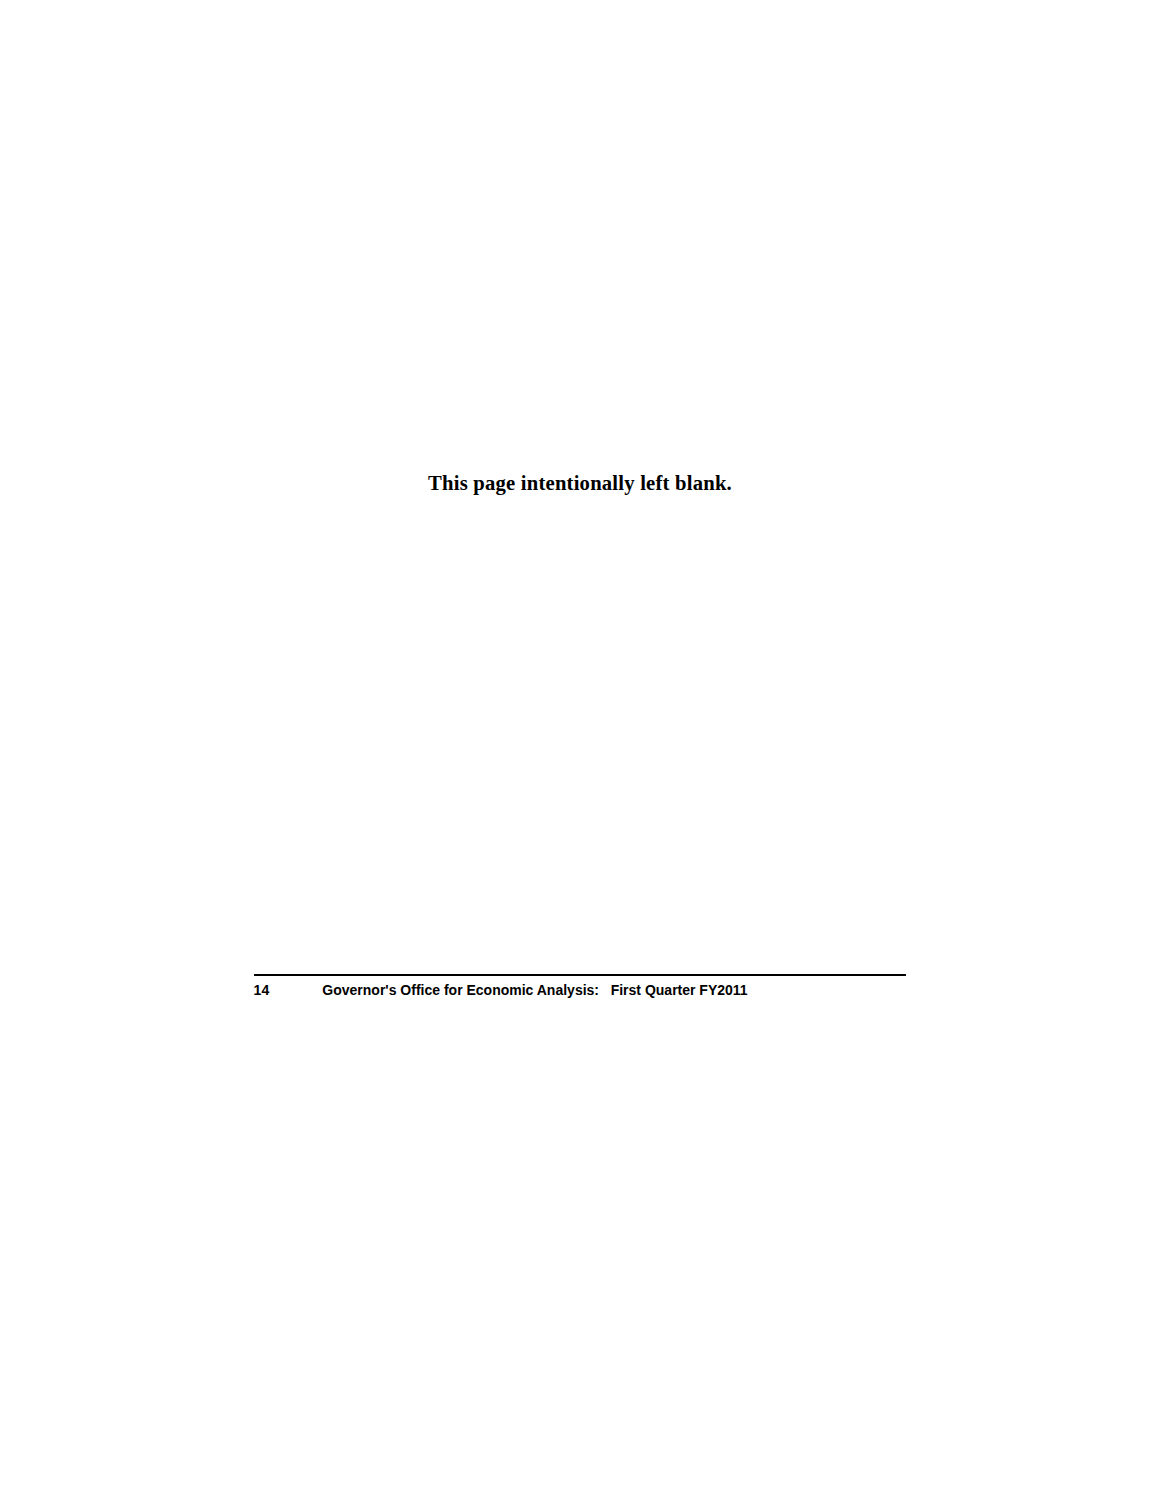This page intentionally left blank.
14 Governor's Office for Economic Analysis: First Quarter FY2011